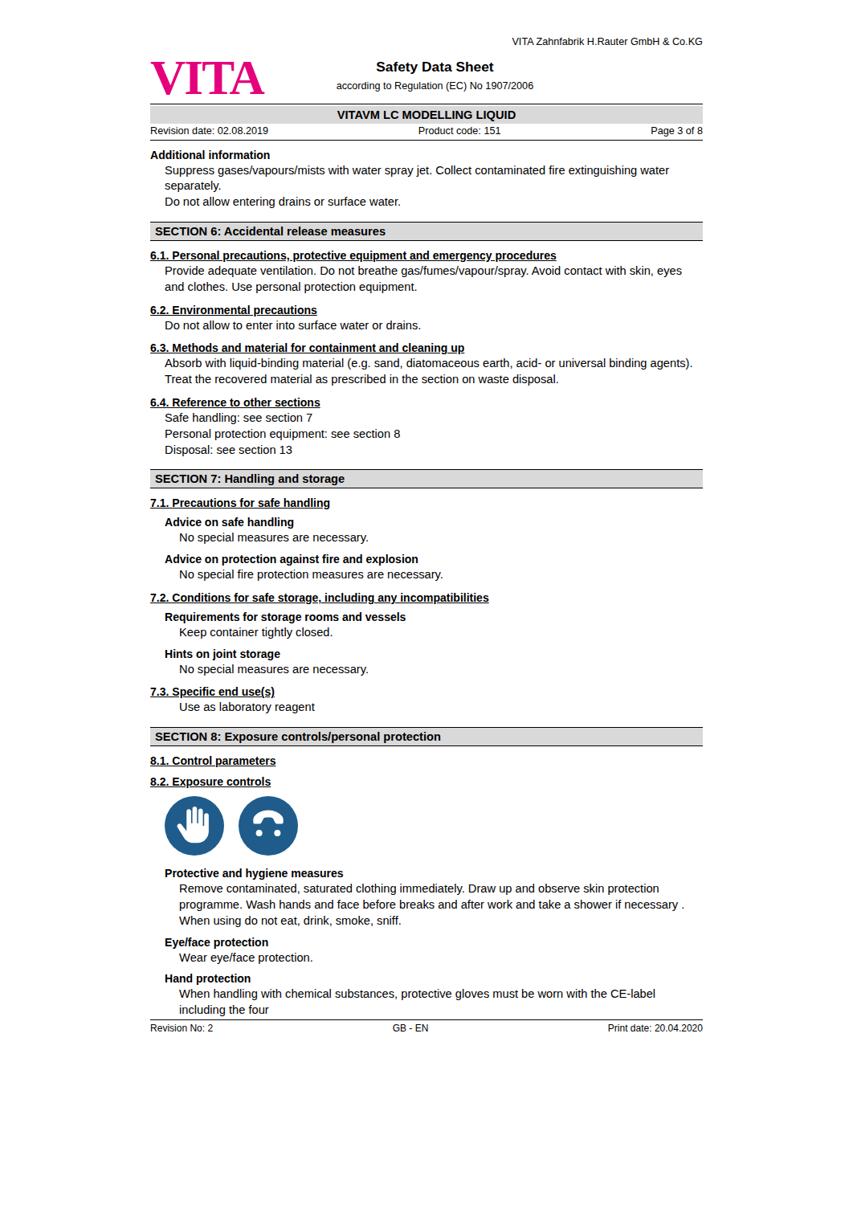VITA Zahnfabrik H.Rauter GmbH & Co.KG
VITA
Safety Data Sheet
according to Regulation (EC) No 1907/2006
VITAVM LC MODELLING LIQUID
Revision date: 02.08.2019
Product code: 151
Page 3 of 8
Additional information
Suppress gases/vapours/mists with water spray jet. Collect contaminated fire extinguishing water separately.
Do not allow entering drains or surface water.
SECTION 6: Accidental release measures
6.1. Personal precautions, protective equipment and emergency procedures
Provide adequate ventilation. Do not breathe gas/fumes/vapour/spray. Avoid contact with skin, eyes and clothes. Use personal protection equipment.
6.2. Environmental precautions
Do not allow to enter into surface water or drains.
6.3. Methods and material for containment and cleaning up
Absorb with liquid-binding material (e.g. sand, diatomaceous earth, acid- or universal binding agents). Treat the recovered material as prescribed in the section on waste disposal.
6.4. Reference to other sections
Safe handling: see section 7
Personal protection equipment: see section 8
Disposal: see section 13
SECTION 7: Handling and storage
7.1. Precautions for safe handling
Advice on safe handling
No special measures are necessary.
Advice on protection against fire and explosion
No special fire protection measures are necessary.
7.2. Conditions for safe storage, including any incompatibilities
Requirements for storage rooms and vessels
Keep container tightly closed.
Hints on joint storage
No special measures are necessary.
7.3. Specific end use(s)
Use as laboratory reagent
SECTION 8: Exposure controls/personal protection
8.1. Control parameters
8.2. Exposure controls
Protective and hygiene measures
Remove contaminated, saturated clothing immediately. Draw up and observe skin protection programme. Wash hands and face before breaks and after work and take a shower if necessary . When using do not eat, drink, smoke, sniff.
Eye/face protection
Wear eye/face protection.
Hand protection
When handling with chemical substances, protective gloves must be worn with the CE-label including the four
Revision No: 2
GB - EN
Print date: 20.04.2020